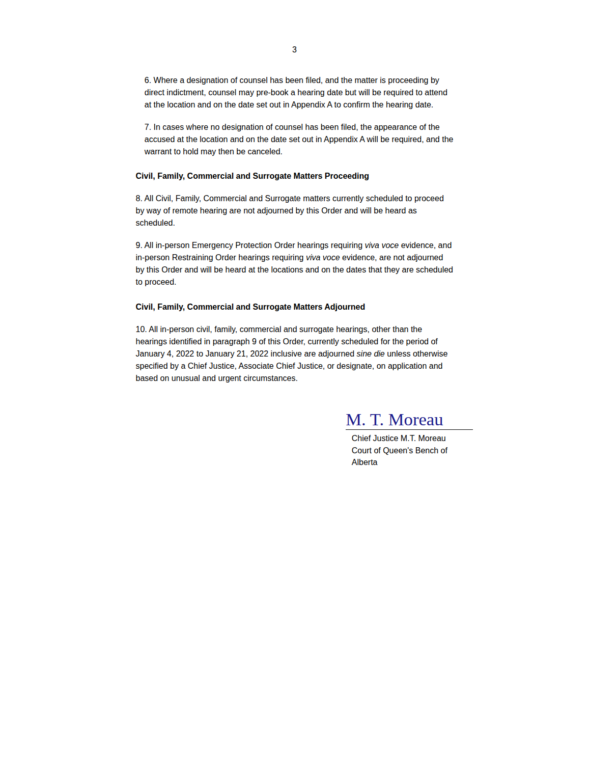3
6. Where a designation of counsel has been filed, and the matter is proceeding by direct indictment, counsel may pre-book a hearing date but will be required to attend at the location and on the date set out in Appendix A to confirm the hearing date.
7. In cases where no designation of counsel has been filed, the appearance of the accused at the location and on the date set out in Appendix A will be required, and the warrant to hold may then be canceled.
Civil, Family, Commercial and Surrogate Matters Proceeding
8. All Civil, Family, Commercial and Surrogate matters currently scheduled to proceed by way of remote hearing are not adjourned by this Order and will be heard as scheduled.
9. All in-person Emergency Protection Order hearings requiring viva voce evidence, and in-person Restraining Order hearings requiring viva voce evidence, are not adjourned by this Order and will be heard at the locations and on the dates that they are scheduled to proceed.
Civil, Family, Commercial and Surrogate Matters Adjourned
10. All in-person civil, family, commercial and surrogate hearings, other than the hearings identified in paragraph 9 of this Order, currently scheduled for the period of January 4, 2022 to January 21, 2022 inclusive are adjourned sine die unless otherwise specified by a Chief Justice, Associate Chief Justice, or designate, on application and based on unusual and urgent circumstances.
M. T. Moreau
Chief Justice M.T. Moreau
Court of Queen's Bench of Alberta